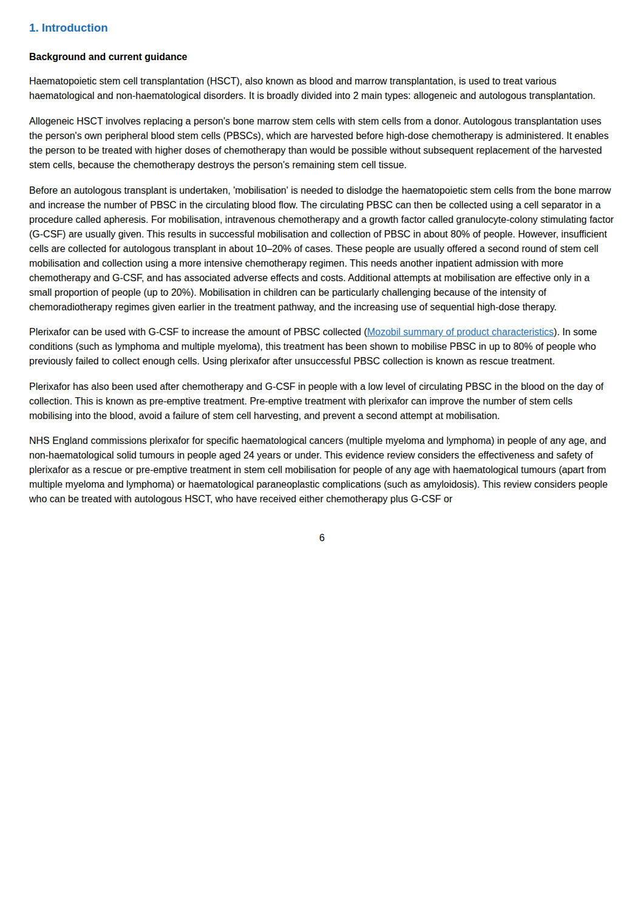1. Introduction
Background and current guidance
Haematopoietic stem cell transplantation (HSCT), also known as blood and marrow transplantation, is used to treat various haematological and non-haematological disorders. It is broadly divided into 2 main types: allogeneic and autologous transplantation.
Allogeneic HSCT involves replacing a person's bone marrow stem cells with stem cells from a donor. Autologous transplantation uses the person's own peripheral blood stem cells (PBSCs), which are harvested before high-dose chemotherapy is administered. It enables the person to be treated with higher doses of chemotherapy than would be possible without subsequent replacement of the harvested stem cells, because the chemotherapy destroys the person's remaining stem cell tissue.
Before an autologous transplant is undertaken, 'mobilisation' is needed to dislodge the haematopoietic stem cells from the bone marrow and increase the number of PBSC in the circulating blood flow. The circulating PBSC can then be collected using a cell separator in a procedure called apheresis. For mobilisation, intravenous chemotherapy and a growth factor called granulocyte-colony stimulating factor (G-CSF) are usually given. This results in successful mobilisation and collection of PBSC in about 80% of people. However, insufficient cells are collected for autologous transplant in about 10–20% of cases. These people are usually offered a second round of stem cell mobilisation and collection using a more intensive chemotherapy regimen. This needs another inpatient admission with more chemotherapy and G-CSF, and has associated adverse effects and costs. Additional attempts at mobilisation are effective only in a small proportion of people (up to 20%). Mobilisation in children can be particularly challenging because of the intensity of chemoradiotherapy regimes given earlier in the treatment pathway, and the increasing use of sequential high-dose therapy.
Plerixafor can be used with G-CSF to increase the amount of PBSC collected (Mozobil summary of product characteristics). In some conditions (such as lymphoma and multiple myeloma), this treatment has been shown to mobilise PBSC in up to 80% of people who previously failed to collect enough cells. Using plerixafor after unsuccessful PBSC collection is known as rescue treatment.
Plerixafor has also been used after chemotherapy and G-CSF in people with a low level of circulating PBSC in the blood on the day of collection. This is known as pre-emptive treatment. Pre-emptive treatment with plerixafor can improve the number of stem cells mobilising into the blood, avoid a failure of stem cell harvesting, and prevent a second attempt at mobilisation.
NHS England commissions plerixafor for specific haematological cancers (multiple myeloma and lymphoma) in people of any age, and non-haematological solid tumours in people aged 24 years or under. This evidence review considers the effectiveness and safety of plerixafor as a rescue or pre-emptive treatment in stem cell mobilisation for people of any age with haematological tumours (apart from multiple myeloma and lymphoma) or haematological paraneoplastic complications (such as amyloidosis). This review considers people who can be treated with autologous HSCT, who have received either chemotherapy plus G-CSF or
6